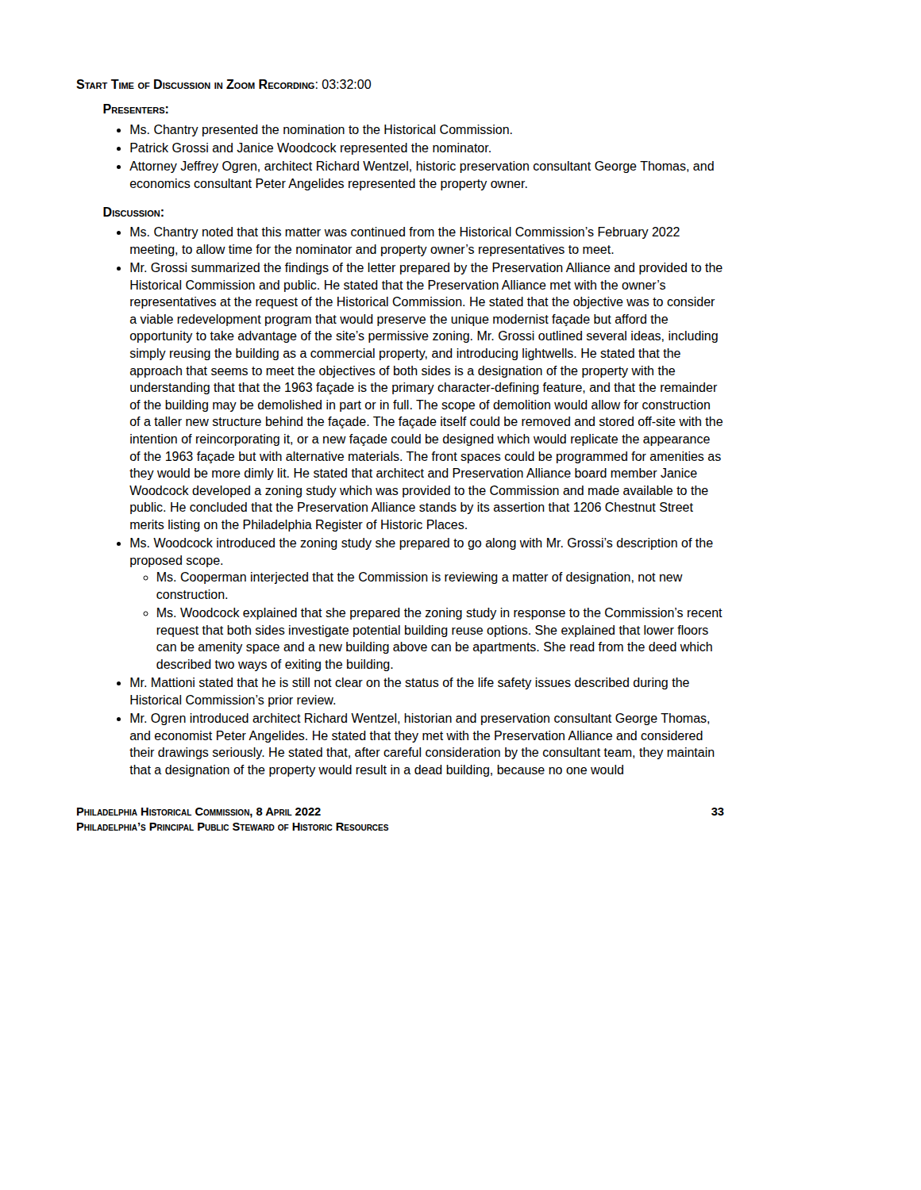Start Time of Discussion in Zoom Recording: 03:32:00
Presenters:
Ms. Chantry presented the nomination to the Historical Commission.
Patrick Grossi and Janice Woodcock represented the nominator.
Attorney Jeffrey Ogren, architect Richard Wentzel, historic preservation consultant George Thomas, and economics consultant Peter Angelides represented the property owner.
Discussion:
Ms. Chantry noted that this matter was continued from the Historical Commission’s February 2022 meeting, to allow time for the nominator and property owner’s representatives to meet.
Mr. Grossi summarized the findings of the letter prepared by the Preservation Alliance and provided to the Historical Commission and public. He stated that the Preservation Alliance met with the owner’s representatives at the request of the Historical Commission. He stated that the objective was to consider a viable redevelopment program that would preserve the unique modernist façade but afford the opportunity to take advantage of the site’s permissive zoning. Mr. Grossi outlined several ideas, including simply reusing the building as a commercial property, and introducing lightwells. He stated that the approach that seems to meet the objectives of both sides is a designation of the property with the understanding that that the 1963 façade is the primary character-defining feature, and that the remainder of the building may be demolished in part or in full. The scope of demolition would allow for construction of a taller new structure behind the façade. The façade itself could be removed and stored off-site with the intention of reincorporating it, or a new façade could be designed which would replicate the appearance of the 1963 façade but with alternative materials. The front spaces could be programmed for amenities as they would be more dimly lit. He stated that architect and Preservation Alliance board member Janice Woodcock developed a zoning study which was provided to the Commission and made available to the public. He concluded that the Preservation Alliance stands by its assertion that 1206 Chestnut Street merits listing on the Philadelphia Register of Historic Places.
Ms. Woodcock introduced the zoning study she prepared to go along with Mr. Grossi’s description of the proposed scope.
Ms. Cooperman interjected that the Commission is reviewing a matter of designation, not new construction.
Ms. Woodcock explained that she prepared the zoning study in response to the Commission’s recent request that both sides investigate potential building reuse options. She explained that lower floors can be amenity space and a new building above can be apartments. She read from the deed which described two ways of exiting the building.
Mr. Mattioni stated that he is still not clear on the status of the life safety issues described during the Historical Commission’s prior review.
Mr. Ogren introduced architect Richard Wentzel, historian and preservation consultant George Thomas, and economist Peter Angelides. He stated that they met with the Preservation Alliance and considered their drawings seriously. He stated that, after careful consideration by the consultant team, they maintain that a designation of the property would result in a dead building, because no one would
Philadelphia Historical Commission, 8 April 202233
Philadelphia’s Principal Public Steward of Historic Resources